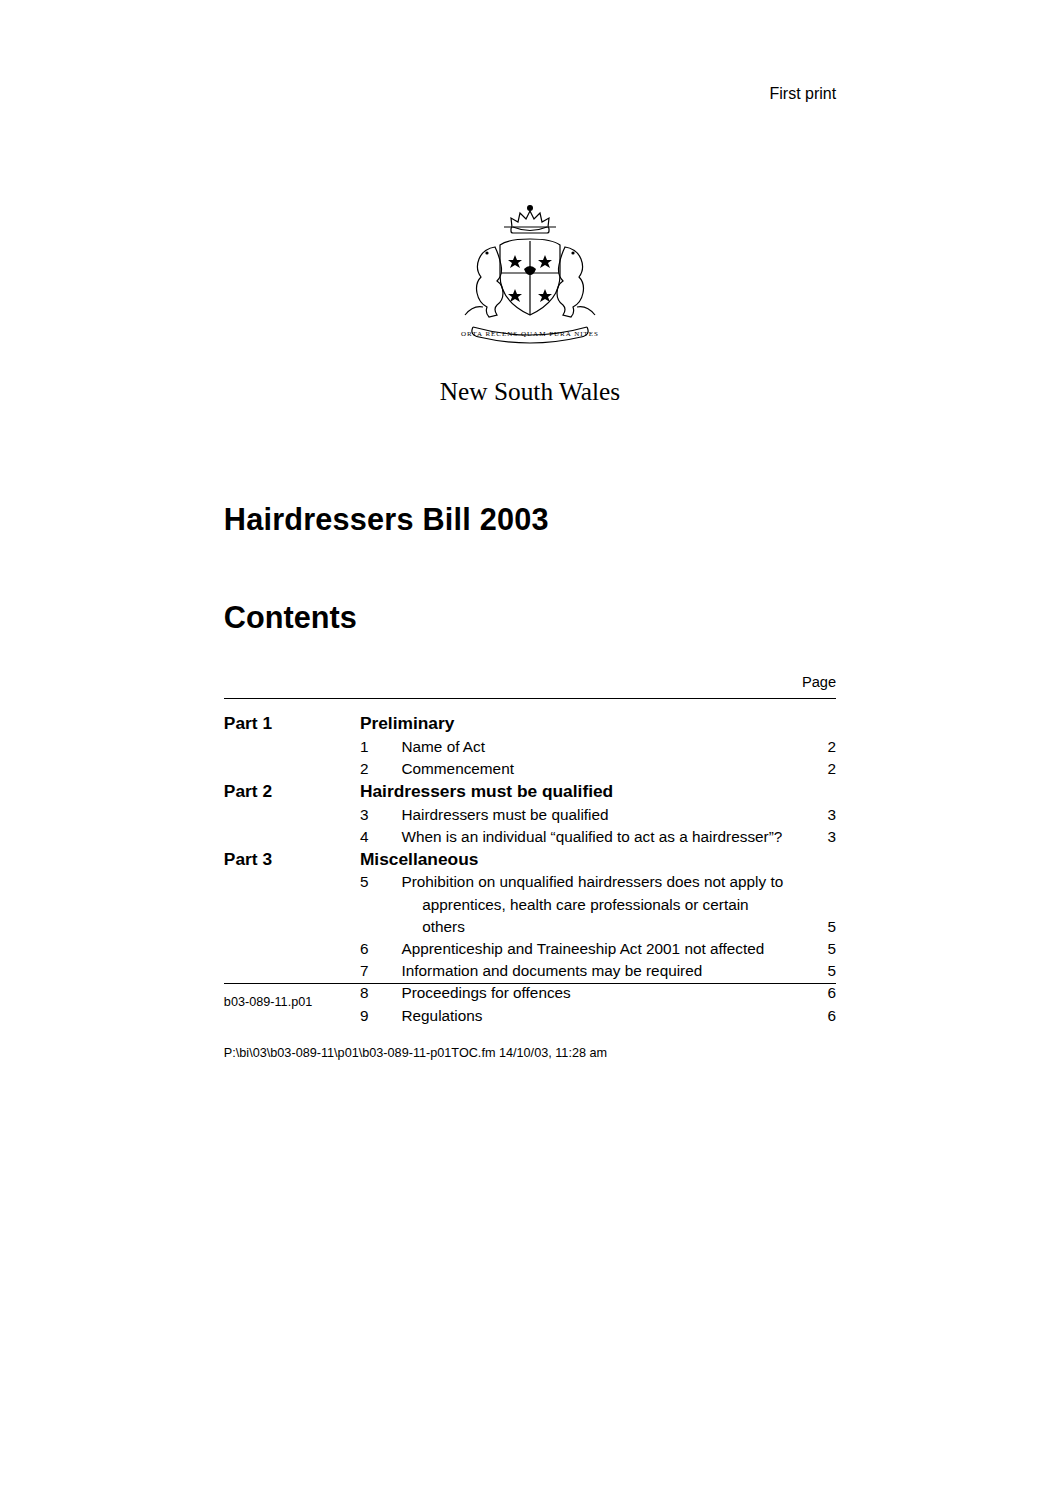First print
ORTA RECENS QUAM PURA NITES
New South Wales
Hairdressers Bill 2003
Contents
Page
| Part 1 | Preliminary | |
| | 1 | Name of Act | 2 |
| | 2 | Commencement | 2 |
| Part 2 | Hairdressers must be qualified | |
| | 3 | Hairdressers must be qualified | 3 |
| | 4 | When is an individual “qualified to act as a hairdresser”? | 3 |
| Part 3 | Miscellaneous | |
| | 5 | Prohibition on unqualified hairdressers does not apply to apprentices, health care professionals or certain others | 5 |
| | 6 | Apprenticeship and Traineeship Act 2001 not affected | 5 |
| | 7 | Information and documents may be required | 5 |
| | 8 | Proceedings for offences | 6 |
| | 9 | Regulations | 6 |
b03-089-11.p01
P:\bi\03\b03-089-11\p01\b03-089-11-p01TOC.fm 14/10/03, 11:28 am